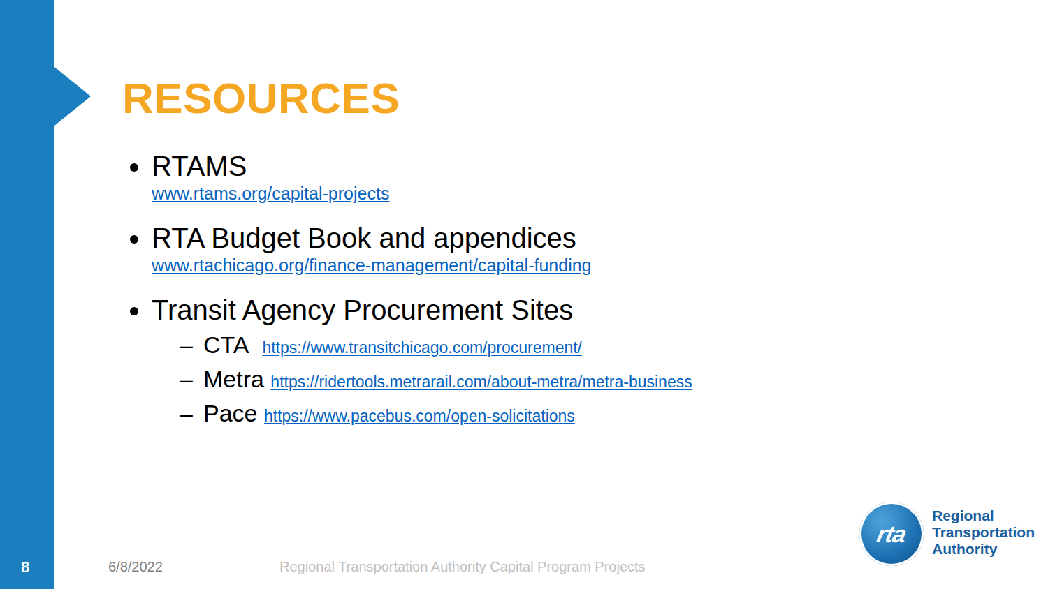RESOURCES
RTAMS www.rtams.org/capital-projects
RTA Budget Book and appendices www.rtachicago.org/finance-management/capital-funding
Transit Agency Procurement Sites
CTA https://www.transitchicago.com/procurement/
Metra https://ridertools.metrarail.com/about-metra/metra-business
Pace https://www.pacebus.com/open-solicitations
8
6/8/2022
Regional Transportation Authority Capital Program Projects
Regional
Transportation
Authority